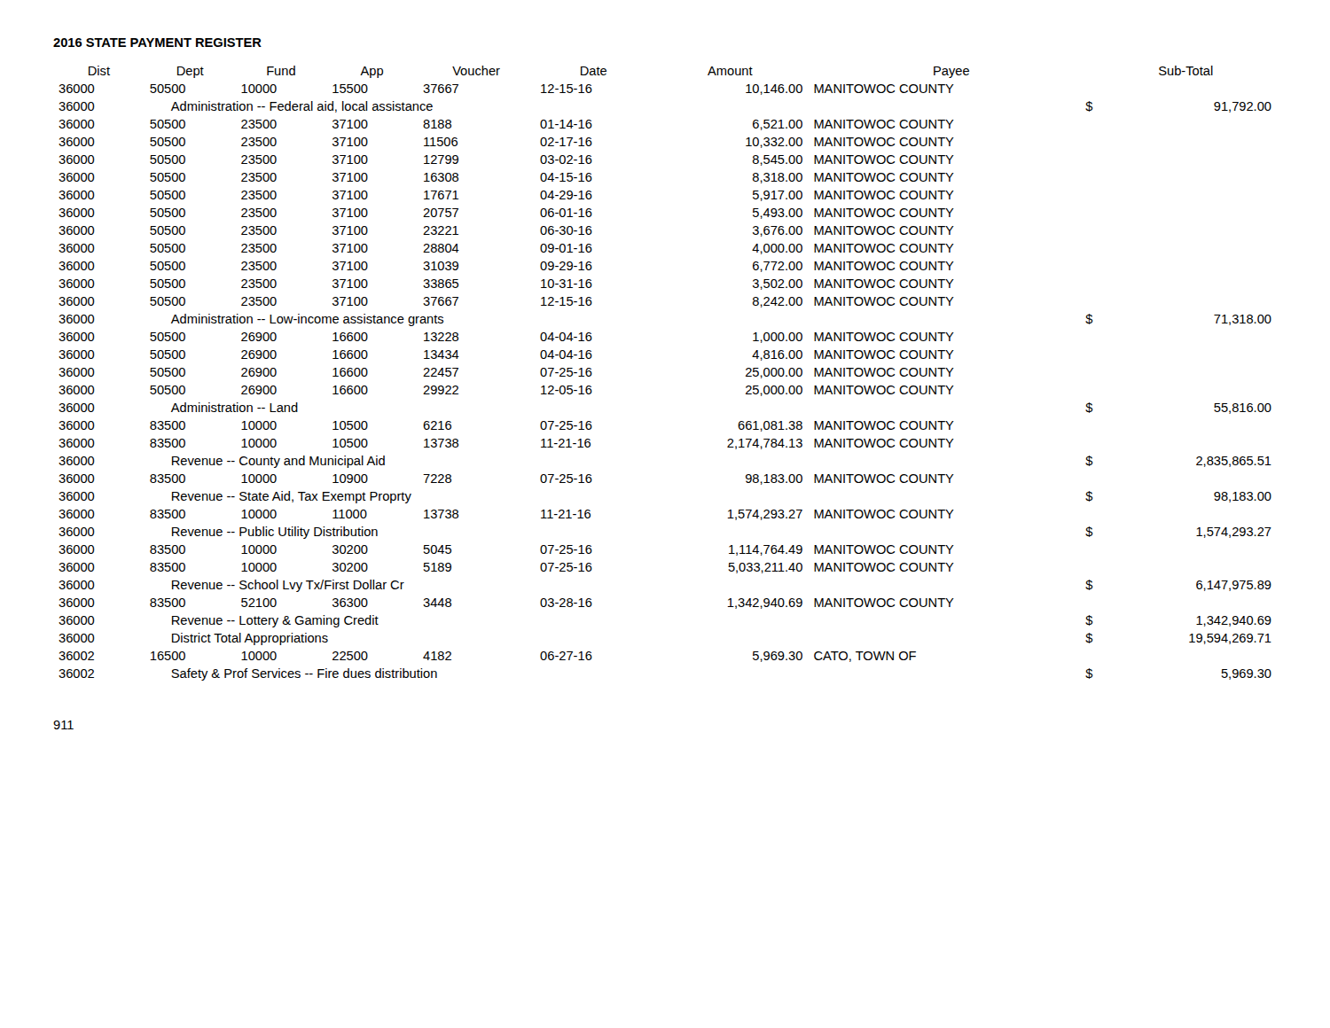2016 STATE PAYMENT REGISTER
| Dist | Dept | Fund | App | Voucher | Date | Amount | Payee | Sub-Total |
| --- | --- | --- | --- | --- | --- | --- | --- | --- |
| 36000 | 50500 | 10000 | 15500 | 37667 | 12-15-16 | 10,146.00 | MANITOWOC COUNTY | |
| 36000 | Administration -- Federal aid, local assistance | $ | 91,792.00 |
| 36000 | 50500 | 23500 | 37100 | 8188 | 01-14-16 | 6,521.00 | MANITOWOC COUNTY | |
| 36000 | 50500 | 23500 | 37100 | 11506 | 02-17-16 | 10,332.00 | MANITOWOC COUNTY | |
| 36000 | 50500 | 23500 | 37100 | 12799 | 03-02-16 | 8,545.00 | MANITOWOC COUNTY | |
| 36000 | 50500 | 23500 | 37100 | 16308 | 04-15-16 | 8,318.00 | MANITOWOC COUNTY | |
| 36000 | 50500 | 23500 | 37100 | 17671 | 04-29-16 | 5,917.00 | MANITOWOC COUNTY | |
| 36000 | 50500 | 23500 | 37100 | 20757 | 06-01-16 | 5,493.00 | MANITOWOC COUNTY | |
| 36000 | 50500 | 23500 | 37100 | 23221 | 06-30-16 | 3,676.00 | MANITOWOC COUNTY | |
| 36000 | 50500 | 23500 | 37100 | 28804 | 09-01-16 | 4,000.00 | MANITOWOC COUNTY | |
| 36000 | 50500 | 23500 | 37100 | 31039 | 09-29-16 | 6,772.00 | MANITOWOC COUNTY | |
| 36000 | 50500 | 23500 | 37100 | 33865 | 10-31-16 | 3,502.00 | MANITOWOC COUNTY | |
| 36000 | 50500 | 23500 | 37100 | 37667 | 12-15-16 | 8,242.00 | MANITOWOC COUNTY | |
| 36000 | Administration -- Low-income assistance grants | $ | 71,318.00 |
| 36000 | 50500 | 26900 | 16600 | 13228 | 04-04-16 | 1,000.00 | MANITOWOC COUNTY | |
| 36000 | 50500 | 26900 | 16600 | 13434 | 04-04-16 | 4,816.00 | MANITOWOC COUNTY | |
| 36000 | 50500 | 26900 | 16600 | 22457 | 07-25-16 | 25,000.00 | MANITOWOC COUNTY | |
| 36000 | 50500 | 26900 | 16600 | 29922 | 12-05-16 | 25,000.00 | MANITOWOC COUNTY | |
| 36000 | Administration -- Land | $ | 55,816.00 |
| 36000 | 83500 | 10000 | 10500 | 6216 | 07-25-16 | 661,081.38 | MANITOWOC COUNTY | |
| 36000 | 83500 | 10000 | 10500 | 13738 | 11-21-16 | 2,174,784.13 | MANITOWOC COUNTY | |
| 36000 | Revenue -- County and Municipal Aid | $ | 2,835,865.51 |
| 36000 | 83500 | 10000 | 10900 | 7228 | 07-25-16 | 98,183.00 | MANITOWOC COUNTY | |
| 36000 | Revenue -- State Aid, Tax Exempt Proprty | $ | 98,183.00 |
| 36000 | 83500 | 10000 | 11000 | 13738 | 11-21-16 | 1,574,293.27 | MANITOWOC COUNTY | |
| 36000 | Revenue -- Public Utility Distribution | $ | 1,574,293.27 |
| 36000 | 83500 | 10000 | 30200 | 5045 | 07-25-16 | 1,114,764.49 | MANITOWOC COUNTY | |
| 36000 | 83500 | 10000 | 30200 | 5189 | 07-25-16 | 5,033,211.40 | MANITOWOC COUNTY | |
| 36000 | Revenue -- School Lvy Tx/First Dollar Cr | $ | 6,147,975.89 |
| 36000 | 83500 | 52100 | 36300 | 3448 | 03-28-16 | 1,342,940.69 | MANITOWOC COUNTY | |
| 36000 | Revenue -- Lottery & Gaming Credit | $ | 1,342,940.69 |
| 36000 | District Total Appropriations | $ | 19,594,269.71 |
| 36002 | 16500 | 10000 | 22500 | 4182 | 06-27-16 | 5,969.30 | CATO, TOWN OF | |
| 36002 | Safety & Prof Services -- Fire dues distribution | $ | 5,969.30 |
911